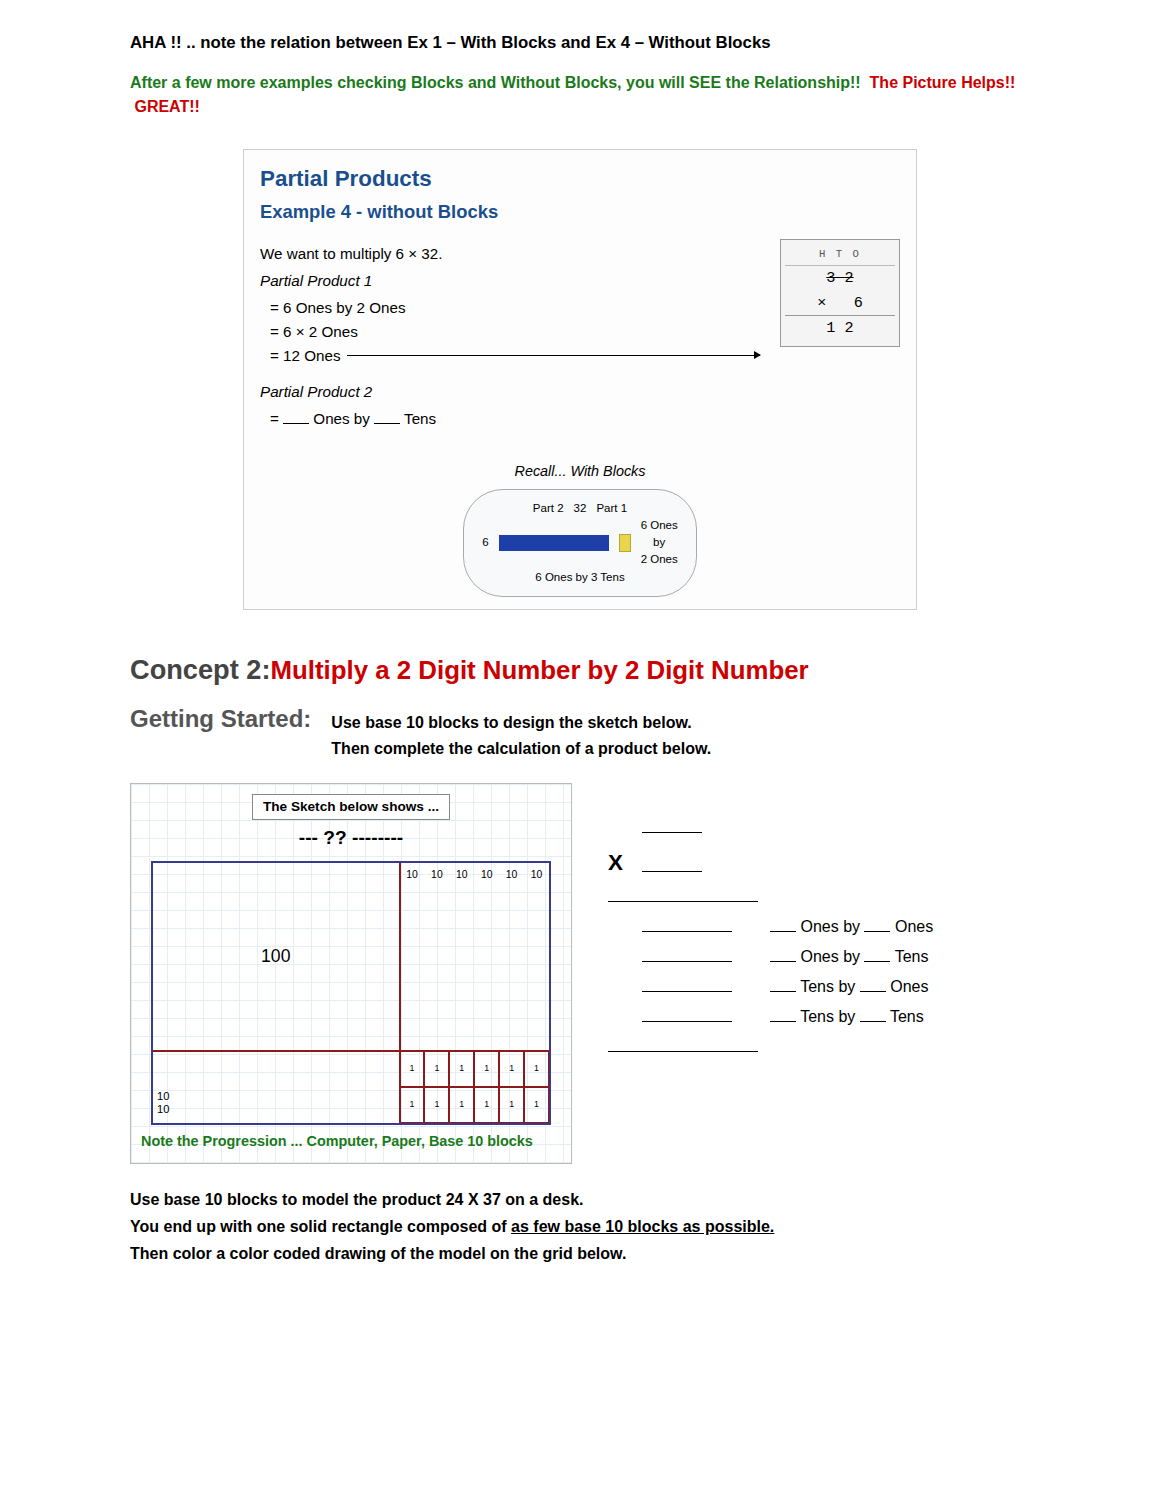AHA !! .. note the relation between Ex 1 – With Blocks and Ex 4 – Without Blocks
After a few more examples checking Blocks and Without Blocks, you will SEE the Relationship!! The Picture Helps!! GREAT!!
Partial Products
Example 4 - without Blocks
We want to multiply 6 × 32.
Partial Product 1
= 6 Ones by 2 Ones
= 6 × 2 Ones
= 12 Ones
Partial Product 2
= Ones by Tens
H T O
3 2
× 6
1 2
Recall... With Blocks
Part 2 32 Part 1
6 6 Ones
by
2 Ones
6 Ones by 3 Tens
Concept 2:Multiply a 2 Digit Number by 2 Digit Number
Getting Started:
Use base 10 blocks to design the sketch below.
Then complete the calculation of a product below.
The Sketch below shows ...
--- ?? --------
100
101010101010
10
10
111111 111111
Note the Progression ... Computer, Paper, Base 10 blocks
| X | | |
| | | Ones by Ones |
| | | Ones by Tens |
| | | Tens by Ones |
| | | Tens by Tens |
Use base 10 blocks to model the product 24 X 37 on a desk.
You end up with one solid rectangle composed of as few base 10 blocks as possible.
Then color a color coded drawing of the model on the grid below.